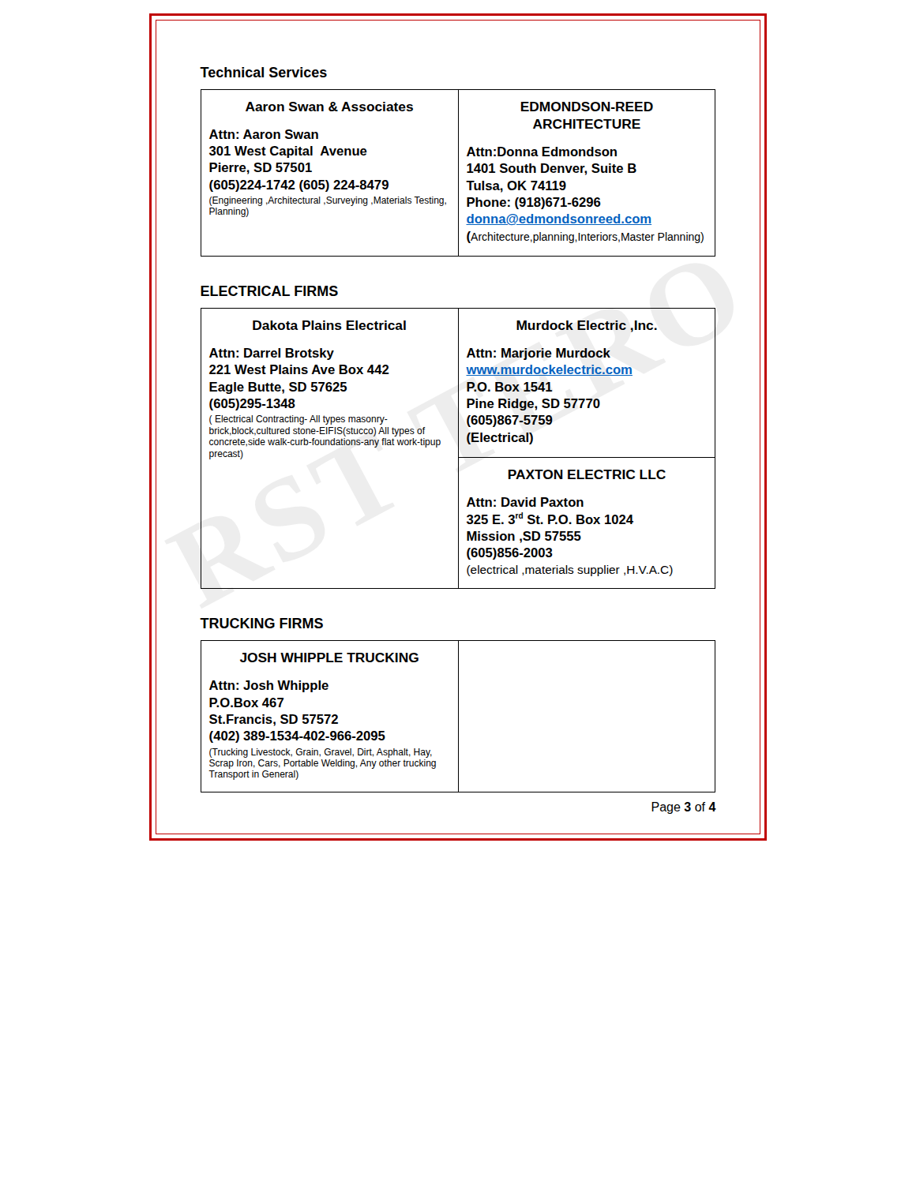RST TERO
Technical Services
| Aaron Swan & Associates Attn: Aaron Swan 301 West Capital Avenue Pierre, SD 57501 (605)224-1742 (605) 224-8479 (Engineering ,Architectural ,Surveying ,Materials Testing, Planning) | EDMONDSON-REED ARCHITECTURE Attn:Donna Edmondson 1401 South Denver, Suite B Tulsa, OK 74119 Phone: (918)671-6296 donna@edmondsonreed.com ( Architecture,planning,Interiors,Master Planning) |
ELECTRICAL FIRMS
| Dakota Plains Electrical Attn: Darrel Brotsky 221 West Plains Ave Box 442 Eagle Butte, SD 57625 (605)295-1348 ( Electrical Contracting- All types masonry-brick,block,cultured stone-EIFIS(stucco) All types of concrete,side walk-curb-foundations-any flat work-tipup precast) | Murdock Electric ,Inc. Attn: Marjorie Murdock www.murdockelectric.com P.O. Box 1541 Pine Ridge, SD 57770 (605)867-5759 (Electrical) |
| PAXTON ELECTRIC LLC Attn: David Paxton 325 E. 3 rd St. P.O. Box 1024 Mission ,SD 57555 (605)856-2003 (electrical ,materials supplier ,H.V.A.C) |
TRUCKING FIRMS
| JOSH WHIPPLE TRUCKING Attn: Josh Whipple P.O.Box 467 St.Francis, SD 57572 (402) 389-1534-402-966-2095 (Trucking Livestock, Grain, Gravel, Dirt, Asphalt, Hay, Scrap Iron, Cars, Portable Welding, Any other trucking Transport in General) | |
Page 3 of 4